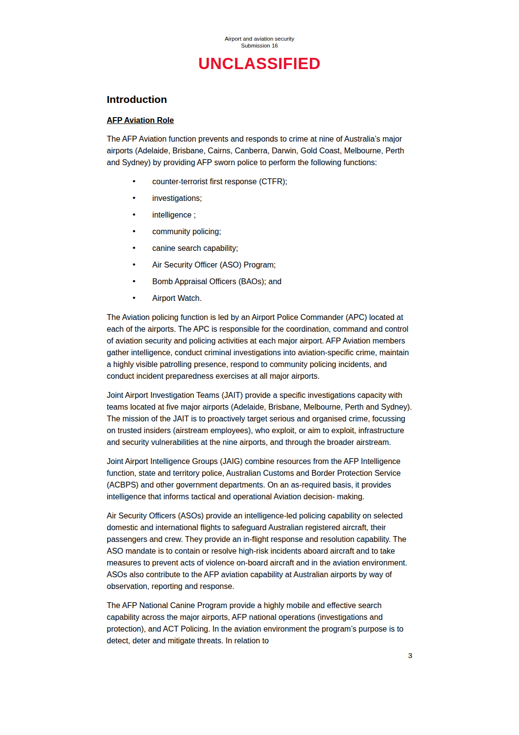Airport and aviation security
Submission 16
UNCLASSIFIED
Introduction
AFP Aviation Role
The AFP Aviation function prevents and responds to crime at nine of Australia’s major airports (Adelaide, Brisbane, Cairns, Canberra, Darwin, Gold Coast, Melbourne, Perth and Sydney) by providing AFP sworn police to perform the following functions:
counter-terrorist first response (CTFR);
investigations;
intelligence ;
community policing;
canine search capability;
Air Security Officer (ASO) Program;
Bomb Appraisal Officers (BAOs); and
Airport Watch.
The Aviation policing function is led by an Airport Police Commander (APC) located at each of the airports. The APC is responsible for the coordination, command and control of aviation security and policing activities at each major airport. AFP Aviation members gather intelligence, conduct criminal investigations into aviation-specific crime, maintain a highly visible patrolling presence, respond to community policing incidents, and conduct incident preparedness exercises at all major airports.
Joint Airport Investigation Teams (JAIT) provide a specific investigations capacity with teams located at five major airports (Adelaide, Brisbane, Melbourne, Perth and Sydney). The mission of the JAIT is to proactively target serious and organised crime, focussing on trusted insiders (airstream employees), who exploit, or aim to exploit, infrastructure and security vulnerabilities at the nine airports, and through the broader airstream.
Joint Airport Intelligence Groups (JAIG) combine resources from the AFP Intelligence function, state and territory police, Australian Customs and Border Protection Service (ACBPS) and other government departments. On an as-required basis, it provides intelligence that informs tactical and operational Aviation decision- making.
Air Security Officers (ASOs) provide an intelligence-led policing capability on selected domestic and international flights to safeguard Australian registered aircraft, their passengers and crew. They provide an in-flight response and resolution capability. The ASO mandate is to contain or resolve high-risk incidents aboard aircraft and to take measures to prevent acts of violence on-board aircraft and in the aviation environment. ASOs also contribute to the AFP aviation capability at Australian airports by way of observation, reporting and response.
The AFP National Canine Program provide a highly mobile and effective search capability across the major airports, AFP national operations (investigations and protection), and ACT Policing. In the aviation environment the program’s purpose is to detect, deter and mitigate threats. In relation to
3